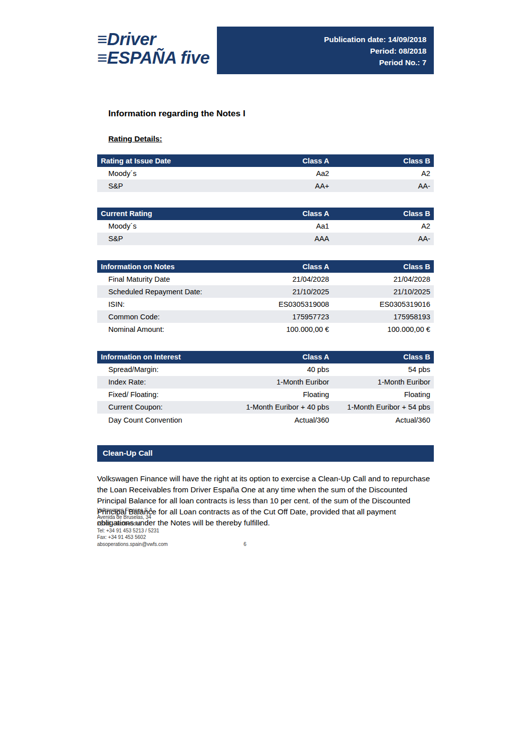≡Driver ≡ESPAÑA five
Publication date: 14/09/2018
Period: 08/2018
Period No.: 7
Information regarding the Notes I
Rating Details:
| Rating at Issue Date | Class A | Class B |
| --- | --- | --- |
| Moody´s | Aa2 | A2 |
| S&P | AA+ | AA- |
| Current Rating | Class A | Class B |
| --- | --- | --- |
| Moody´s | Aa1 | A2 |
| S&P | AAA | AA- |
| Information on Notes | Class A | Class B |
| --- | --- | --- |
| Final Maturity Date | 21/04/2028 | 21/04/2028 |
| Scheduled Repayment Date: | 21/10/2025 | 21/10/2025 |
| ISIN: | ES0305319008 | ES0305319016 |
| Common Code: | 175957723 | 175958193 |
| Nominal Amount: | 100.000,00 € | 100.000,00 € |
| Information on Interest | Class A | Class B |
| --- | --- | --- |
| Spread/Margin: | 40 pbs | 54 pbs |
| Index Rate: | 1-Month Euribor | 1-Month Euribor |
| Fixed/ Floating: | Floating | Floating |
| Current Coupon: | 1-Month Euribor + 40 pbs | 1-Month Euribor + 54 pbs |
| Day Count Convention | Actual/360 | Actual/360 |
Clean-Up Call
Volkswagen Finance will have the right at its option to exercise a Clean-Up Call and to repurchase the Loan Receivables from Driver España One at any time when the sum of the Discounted Principal Balance for all loan contracts is less than 10 per cent. of the sum of the Discounted Principal Balance for all Loan contracts as of the Cut Off Date, provided that all payment obligations under the Notes will be thereby fulfilled.
Volkswagen Finance S.A.
Avenida de Bruselas, 34
28108 - Alcobendas
Tel: +34 91 453 5213 / 5231
Fax: +34 91 453 5602
absoperations.spain@vwfs.com6